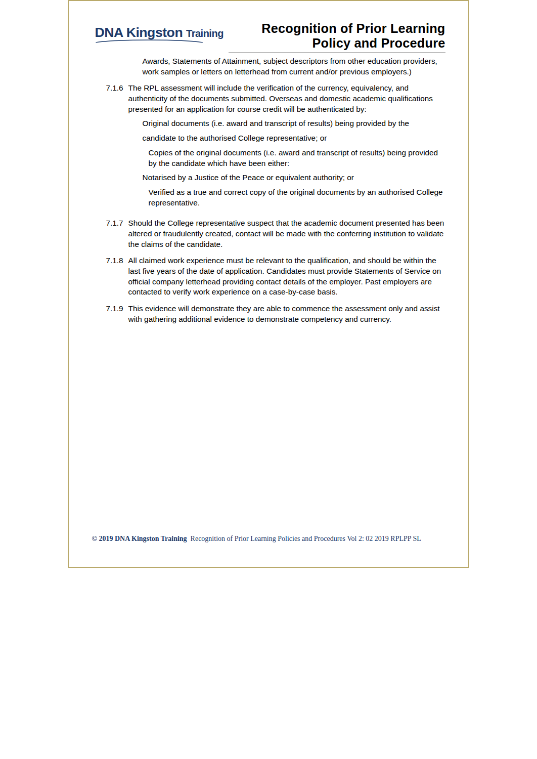DNA Kingston Training
Recognition of Prior Learning
Policy and Procedure
Awards, Statements of Attainment, subject descriptors from other education providers, work samples or letters on letterhead from current and/or previous employers.)
7.1.6
The RPL assessment will include the verification of the currency, equivalency, and authenticity of the documents submitted. Overseas and domestic academic qualifications presented for an application for course credit will be authenticated by:
Original documents (i.e. award and transcript of results) being provided by the
candidate to the authorised College representative; or
Copies of the original documents (i.e. award and transcript of results) being provided by the candidate which have been either:
Notarised by a Justice of the Peace or equivalent authority; or
Verified as a true and correct copy of the original documents by an authorised College representative.
7.1.7
Should the College representative suspect that the academic document presented has been altered or fraudulently created, contact will be made with the conferring institution to validate the claims of the candidate.
7.1.8
All claimed work experience must be relevant to the qualification, and should be within the last five years of the date of application. Candidates must provide Statements of Service on official company letterhead providing contact details of the employer. Past employers are contacted to verify work experience on a case-by-case basis.
7.1.9
This evidence will demonstrate they are able to commence the assessment only and assist with gathering additional evidence to demonstrate competency and currency.
© 2019 DNA Kingston Training Recognition of Prior Learning Policies and Procedures Vol 2: 02 2019 RPLPP SL